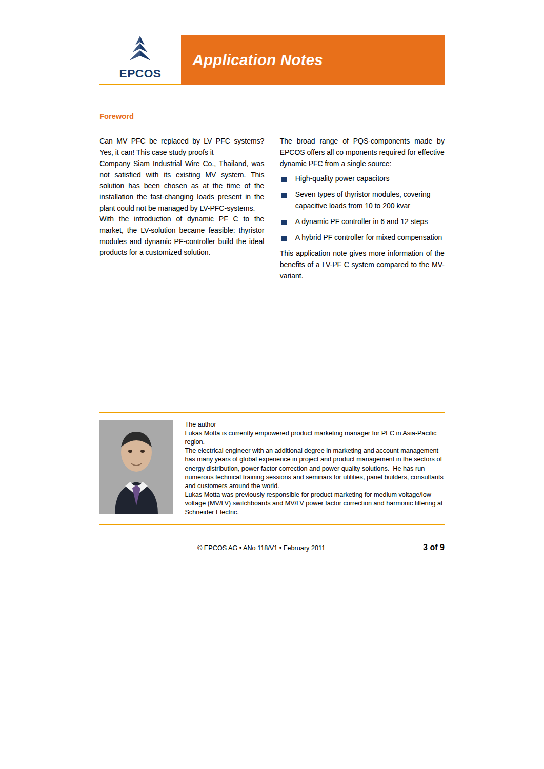EPCOS
Application Notes
Foreword
Can MV PFC be replaced by LV PFC systems? Yes, it can! This case study proofs it
Company Siam Industrial Wire Co., Thailand, was not satisfied with its existing MV system. This solution has been chosen as at the time of the installation the fast-changing loads present in the plant could not be managed by LV-PFC-systems.
With the introduction of dynamic PF C to the market, the LV-solution became feasible: thyristor modules and dynamic PF-controller build the ideal products for a customized solution.
The broad range of PQS-components made by EPCOS offers all co mponents required for effective dynamic PFC from a single source:
High-quality power capacitors
Seven types of thyristor modules, covering capacitive loads from 10 to 200 kvar
A dynamic PF controller in 6 and 12 steps
A hybrid PF controller for mixed compensation
This application note gives more information of the benefits of a LV-PF C system compared to the MV-variant.
The author
Lukas Motta is currently empowered product marketing manager for PFC in Asia-Pacific region.
The electrical engineer with an additional degree in marketing and account management has many years of global experience in project and product management in the sectors of energy distribution, power factor correction and power quality solutions. He has run numerous technical training sessions and seminars for utilities, panel builders, consultants and customers around the world.
Lukas Motta was previously responsible for product marketing for medium voltage/low voltage (MV/LV) switchboards and MV/LV power factor correction and harmonic filtering at Schneider Electric.
© EPCOS AG • ANo 118/V1 • February 2011
3 of 9